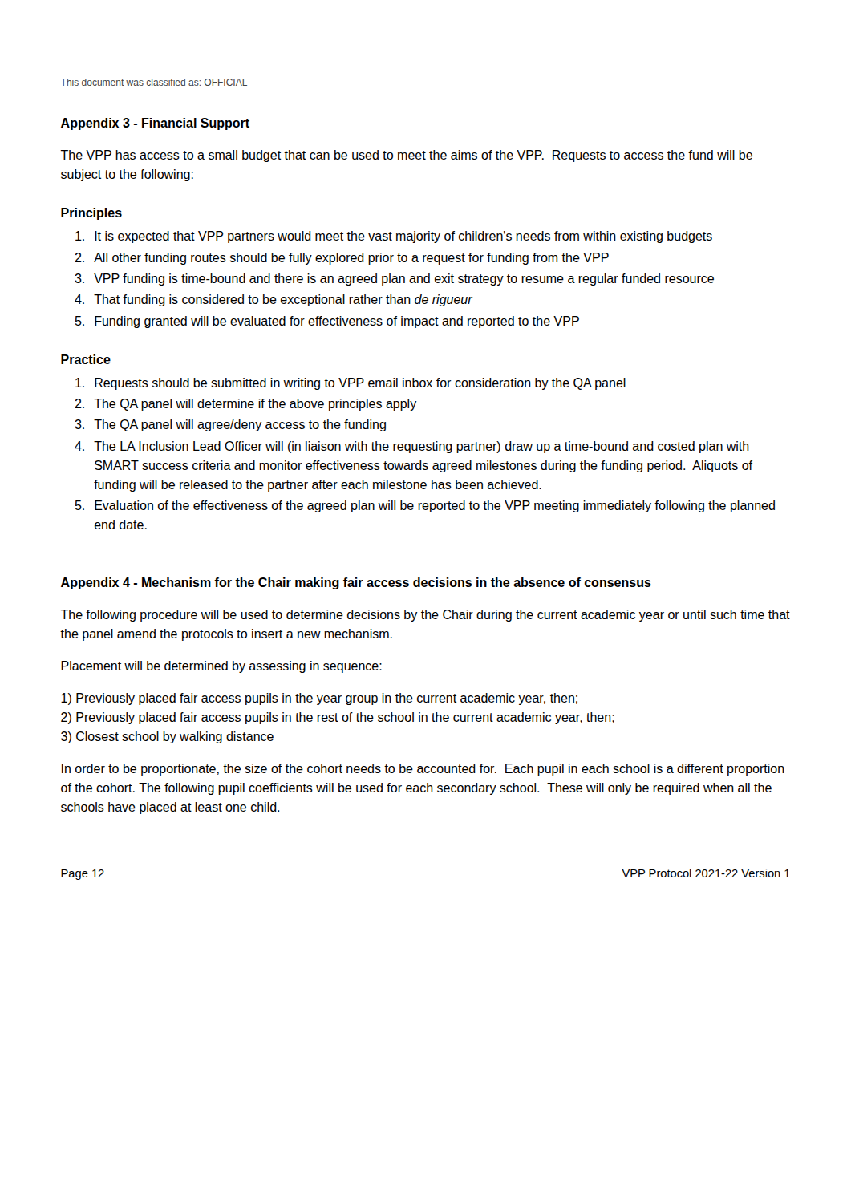This document was classified as: OFFICIAL
Appendix 3 - Financial Support
The VPP has access to a small budget that can be used to meet the aims of the VPP. Requests to access the fund will be subject to the following:
Principles
It is expected that VPP partners would meet the vast majority of children's needs from within existing budgets
All other funding routes should be fully explored prior to a request for funding from the VPP
VPP funding is time-bound and there is an agreed plan and exit strategy to resume a regular funded resource
That funding is considered to be exceptional rather than de rigueur
Funding granted will be evaluated for effectiveness of impact and reported to the VPP
Practice
Requests should be submitted in writing to VPP email inbox for consideration by the QA panel
The QA panel will determine if the above principles apply
The QA panel will agree/deny access to the funding
The LA Inclusion Lead Officer will (in liaison with the requesting partner) draw up a time-bound and costed plan with SMART success criteria and monitor effectiveness towards agreed milestones during the funding period. Aliquots of funding will be released to the partner after each milestone has been achieved.
Evaluation of the effectiveness of the agreed plan will be reported to the VPP meeting immediately following the planned end date.
Appendix 4 - Mechanism for the Chair making fair access decisions in the absence of consensus
The following procedure will be used to determine decisions by the Chair during the current academic year or until such time that the panel amend the protocols to insert a new mechanism.
Placement will be determined by assessing in sequence:
1) Previously placed fair access pupils in the year group in the current academic year, then;
2) Previously placed fair access pupils in the rest of the school in the current academic year, then;
3) Closest school by walking distance
In order to be proportionate, the size of the cohort needs to be accounted for. Each pupil in each school is a different proportion of the cohort. The following pupil coefficients will be used for each secondary school. These will only be required when all the schools have placed at least one child.
Page 12 VPP Protocol 2021-22 Version 1